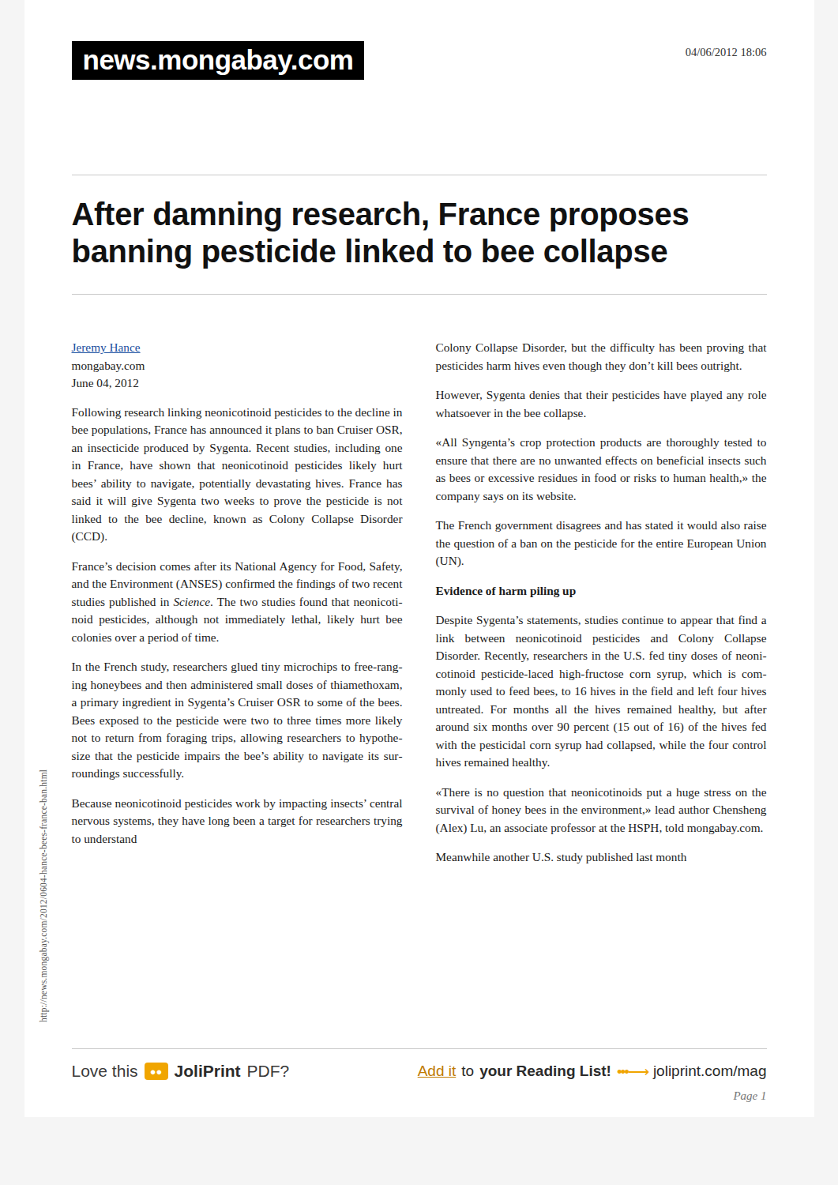news.mongabay.com
04/06/2012 18:06
After damning research, France proposes
banning pesticide linked to bee collapse
Jeremy Hance
mongabay.com
June 04, 2012
Following research linking neonicotinoid pesticides to the decline in bee populations, France has announced it plans to ban Cruiser OSR, an insecticide produced by Sygenta. Recent studies, including one in France, have shown that neonicotinoid pesticides likely hurt bees’ ability to navigate, potentially devastating hives. France has said it will give Sygenta two weeks to prove the pesticide is not linked to the bee decline, known as Colony Collapse Disorder (CCD).
France’s decision comes after its National Agency for Food, Safety, and the Environment (ANSES) confirmed the findings of two recent studies published in Science. The two studies found that neonicotinoid pesticides, although not immediately lethal, likely hurt bee colonies over a period of time.
In the French study, researchers glued tiny microchips to free-ranging honeybees and then administered small doses of thiamethoxam, a primary ingredient in Sygenta’s Cruiser OSR to some of the bees. Bees exposed to the pesticide were two to three times more likely not to return from foraging trips, allowing researchers to hypothesize that the pesticide impairs the bee’s ability to navigate its surroundings successfully.
Because neonicotinoid pesticides work by impacting insects’ central nervous systems, they have long been a target for researchers trying to understand
Colony Collapse Disorder, but the difficulty has been proving that pesticides harm hives even though they don’t kill bees outright.
However, Sygenta denies that their pesticides have played any role whatsoever in the bee collapse.
«All Syngenta’s crop protection products are thoroughly tested to ensure that there are no unwanted effects on beneficial insects such as bees or excessive residues in food or risks to human health,» the company says on its website.
The French government disagrees and has stated it would also raise the question of a ban on the pesticide for the entire European Union (UN).
Evidence of harm piling up
Despite Sygenta’s statements, studies continue to appear that find a link between neonicotinoid pesticides and Colony Collapse Disorder. Recently, researchers in the U.S. fed tiny doses of neonicotinoid pesticide-laced high-fructose corn syrup, which is commonly used to feed bees, to 16 hives in the field and left four hives untreated. For months all the hives remained healthy, but after around six months over 90 percent (15 out of 16) of the hives fed with the pesticidal corn syrup had collapsed, while the four control hives remained healthy.
«There is no question that neonicotinoids put a huge stress on the survival of honey bees in the environment,» lead author Chensheng (Alex) Lu, an associate professor at the HSPH, told mongabay.com.
Meanwhile another U.S. study published last month
http://news.mongabay.com/2012/0604-hance-bees-france-ban.html
Love this ●● JoliPrint PDF?
Add it to your Reading List! •••⟶ joliprint.com/mag
Page 1